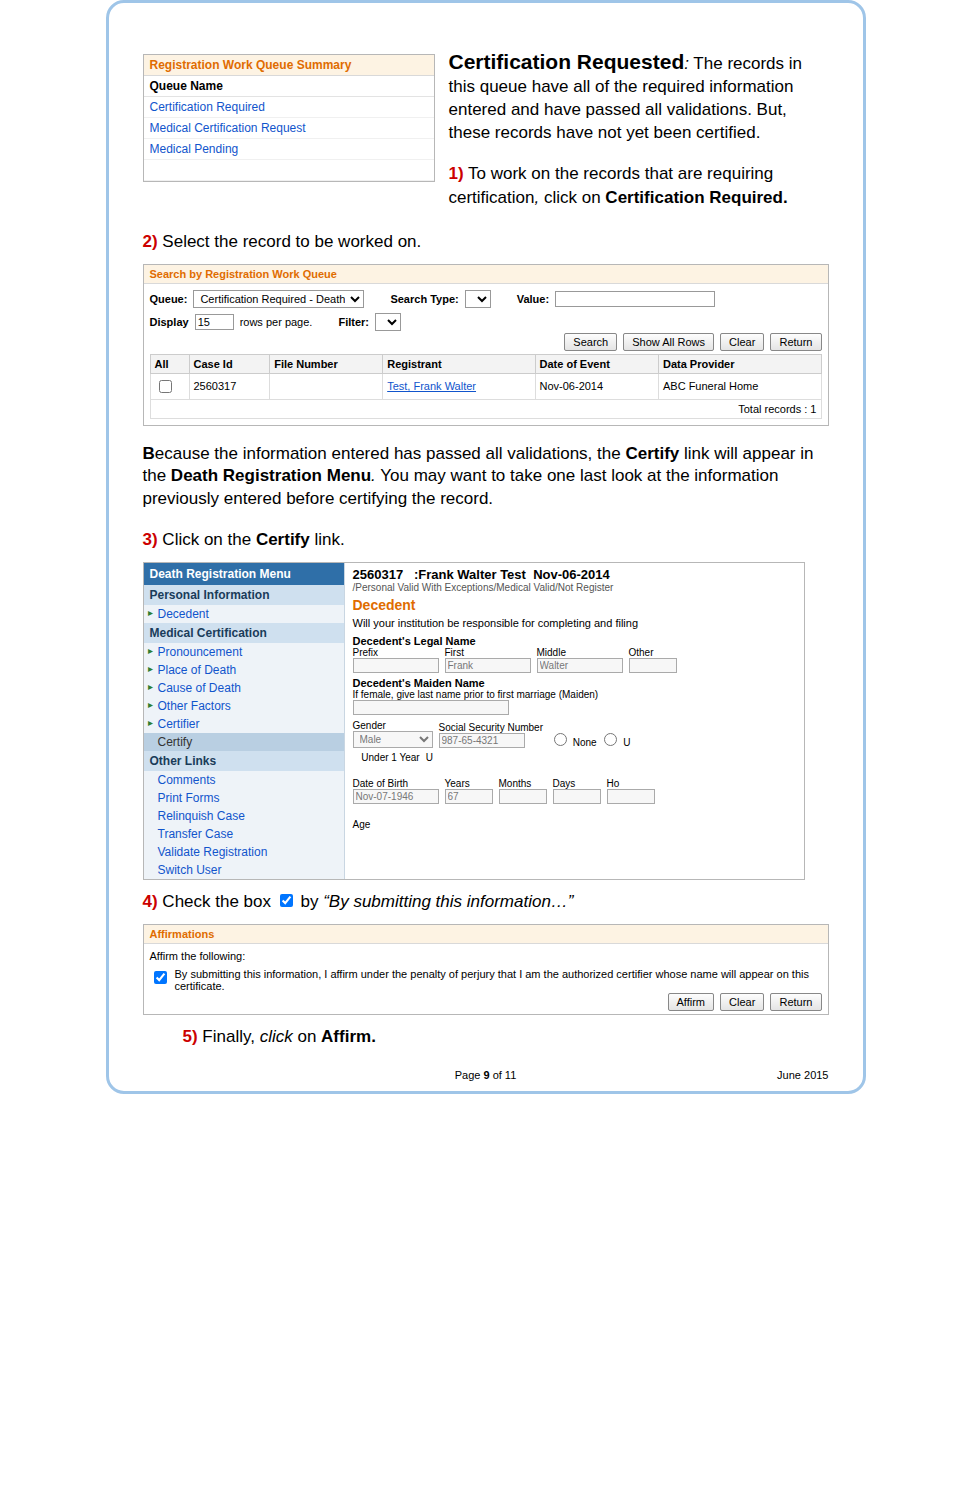Registration Work Queue Summary
Queue Name
Certification Required
Medical Certification Request
Medical Pending
Certification Requested: The records in this queue have all of the required information entered and have passed all validations. But, these records have not yet been certified.
1) To work on the records that are requiring certification, click on Certification Required.
2) Select the record to be worked on.
Search by Registration Work Queue
Queue: Certification Required - Death Search Type: Value:
Display rows per page. Filter:
Search Show All Rows Clear Return
| All | Case Id | File Number | Registrant | Date of Event | Data Provider |
| --- | --- | --- | --- | --- | --- |
| | 2560317 | | Test, Frank Walter | Nov-06-2014 | ABC Funeral Home |
Total records : 1
Because the information entered has passed all validations, the Certify link will appear in the Death Registration Menu. You may want to take one last look at the information previously entered before certifying the record.
3) Click on the Certify link.
Death Registration Menu
Personal Information
Decedent
Medical Certification
Pronouncement
Place of Death
Cause of Death
Other Factors
Certifier
Certify
Other Links
Comments
Print Forms
Relinquish Case
Transfer Case
Validate Registration
Switch User
2560317 :Frank Walter Test Nov-06-2014
/Personal Valid With Exceptions/Medical Valid/Not Register
Decedent
Will your institution be responsible for completing and filing
Decedent's Legal Name
Prefix
First
Middle
Other
Decedent's Maiden Name
If female, give last name prior to first marriage (Maiden)
Gender Male
Social Security Number
None U
Under 1 Year
U
Date of Birth
Years
Months
Days
Ho
Age
4) Check the box by “By submitting this information…”
Affirmations
Affirm the following:
By submitting this information, I affirm under the penalty of perjury that I am the authorized certifier whose name will appear on this certificate.
Affirm Clear Return
5) Finally, click on Affirm.
Page 9 of 11 June 2015